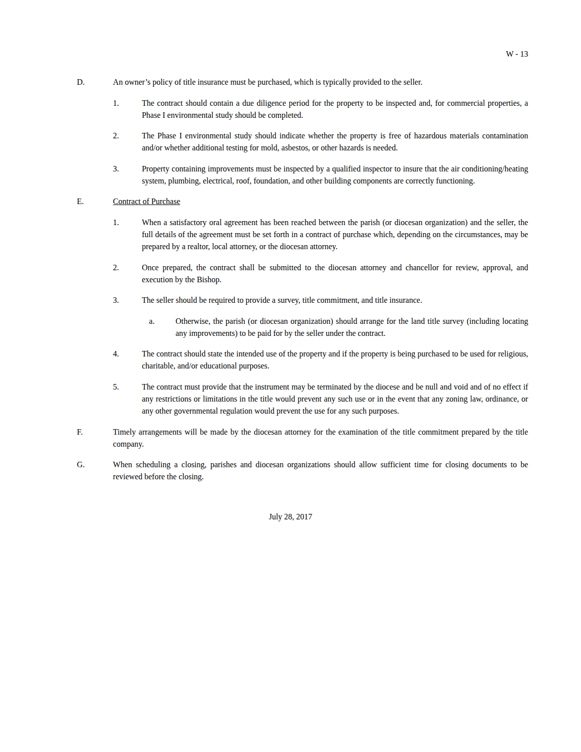W - 13
D.
An owner’s policy of title insurance must be purchased, which is typically provided to the seller.
1.
The contract should contain a due diligence period for the property to be inspected and, for commercial properties, a Phase I environmental study should be completed.
2.
The Phase I environmental study should indicate whether the property is free of hazardous materials contamination and/or whether additional testing for mold, asbestos, or other hazards is needed.
3.
Property containing improvements must be inspected by a qualified inspector to insure that the air conditioning/heating system, plumbing, electrical, roof, foundation, and other building components are correctly functioning.
E.
Contract of Purchase
1.
When a satisfactory oral agreement has been reached between the parish (or diocesan organization) and the seller, the full details of the agreement must be set forth in a contract of purchase which, depending on the circumstances, may be prepared by a realtor, local attorney, or the diocesan attorney.
2.
Once prepared, the contract shall be submitted to the diocesan attorney and chancellor for review, approval, and execution by the Bishop.
3.
The seller should be required to provide a survey, title commitment, and title insurance.
a.
Otherwise, the parish (or diocesan organization) should arrange for the land title survey (including locating any improvements) to be paid for by the seller under the contract.
4.
The contract should state the intended use of the property and if the property is being purchased to be used for religious, charitable, and/or educational purposes.
5.
The contract must provide that the instrument may be terminated by the diocese and be null and void and of no effect if any restrictions or limitations in the title would prevent any such use or in the event that any zoning law, ordinance, or any other governmental regulation would prevent the use for any such purposes.
F.
Timely arrangements will be made by the diocesan attorney for the examination of the title commitment prepared by the title company.
G.
When scheduling a closing, parishes and diocesan organizations should allow sufficient time for closing documents to be reviewed before the closing.
July 28, 2017